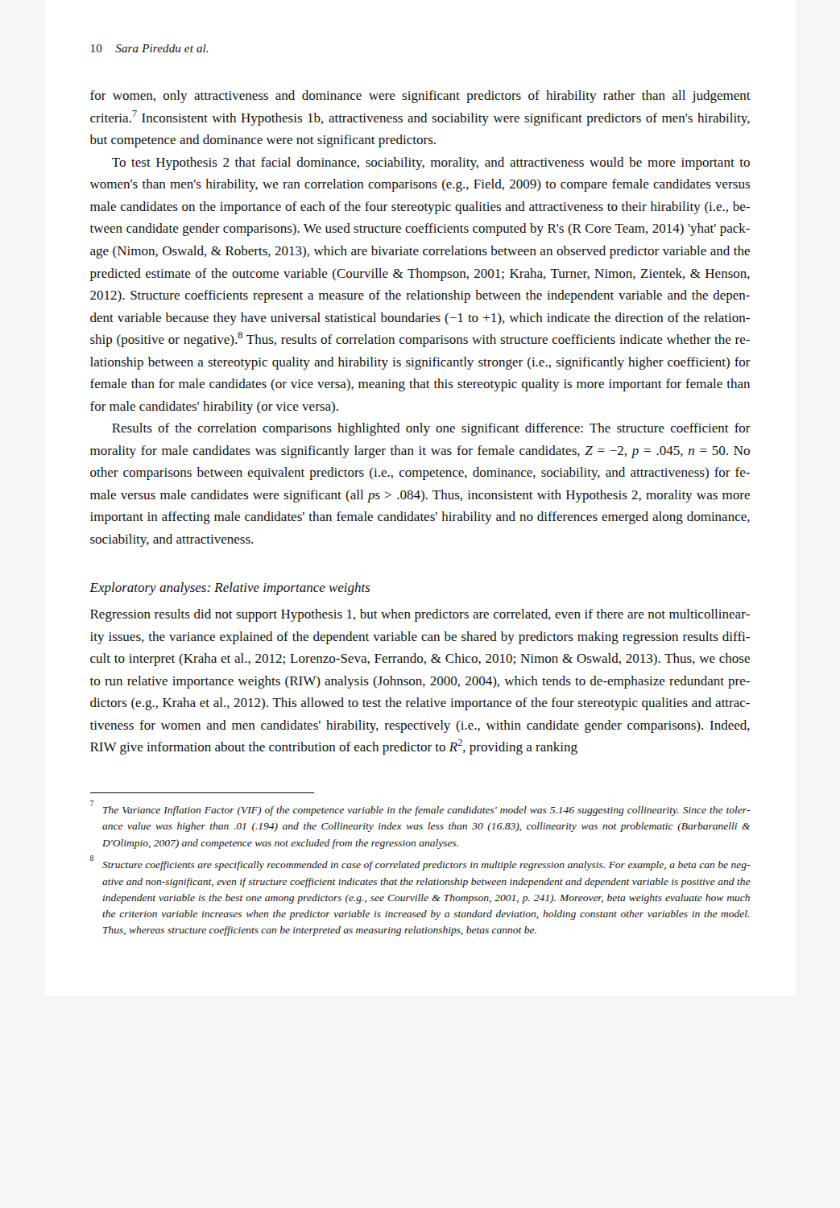10 Sara Pireddu et al.
for women, only attractiveness and dominance were significant predictors of hirability rather than all judgement criteria.7 Inconsistent with Hypothesis 1b, attractiveness and sociability were significant predictors of men's hirability, but competence and dominance were not significant predictors.
To test Hypothesis 2 that facial dominance, sociability, morality, and attractiveness would be more important to women's than men's hirability, we ran correlation comparisons (e.g., Field, 2009) to compare female candidates versus male candidates on the importance of each of the four stereotypic qualities and attractiveness to their hirability (i.e., between candidate gender comparisons). We used structure coefficients computed by R's (R Core Team, 2014) 'yhat' package (Nimon, Oswald, & Roberts, 2013), which are bivariate correlations between an observed predictor variable and the predicted estimate of the outcome variable (Courville & Thompson, 2001; Kraha, Turner, Nimon, Zientek, & Henson, 2012). Structure coefficients represent a measure of the relationship between the independent variable and the dependent variable because they have universal statistical boundaries (−1 to +1), which indicate the direction of the relationship (positive or negative).8 Thus, results of correlation comparisons with structure coefficients indicate whether the relationship between a stereotypic quality and hirability is significantly stronger (i.e., significantly higher coefficient) for female than for male candidates (or vice versa), meaning that this stereotypic quality is more important for female than for male candidates' hirability (or vice versa).
Results of the correlation comparisons highlighted only one significant difference: The structure coefficient for morality for male candidates was significantly larger than it was for female candidates, Z = −2, p = .045, n = 50. No other comparisons between equivalent predictors (i.e., competence, dominance, sociability, and attractiveness) for female versus male candidates were significant (all ps > .084). Thus, inconsistent with Hypothesis 2, morality was more important in affecting male candidates' than female candidates' hirability and no differences emerged along dominance, sociability, and attractiveness.
Exploratory analyses: Relative importance weights
Regression results did not support Hypothesis 1, but when predictors are correlated, even if there are not multicollinearity issues, the variance explained of the dependent variable can be shared by predictors making regression results difficult to interpret (Kraha et al., 2012; Lorenzo-Seva, Ferrando, & Chico, 2010; Nimon & Oswald, 2013). Thus, we chose to run relative importance weights (RIW) analysis (Johnson, 2000, 2004), which tends to de-emphasize redundant predictors (e.g., Kraha et al., 2012). This allowed to test the relative importance of the four stereotypic qualities and attractiveness for women and men candidates' hirability, respectively (i.e., within candidate gender comparisons). Indeed, RIW give information about the contribution of each predictor to R2, providing a ranking
7The Variance Inflation Factor (VIF) of the competence variable in the female candidates' model was 5.146 suggesting collinearity. Since the tolerance value was higher than .01 (.194) and the Collinearity index was less than 30 (16.83), collinearity was not problematic (Barbaranelli & D'Olimpio, 2007) and competence was not excluded from the regression analyses.
8Structure coefficients are specifically recommended in case of correlated predictors in multiple regression analysis. For example, a beta can be negative and non-significant, even if structure coefficient indicates that the relationship between independent and dependent variable is positive and the independent variable is the best one among predictors (e.g., see Courville & Thompson, 2001, p. 241). Moreover, beta weights evaluate how much the criterion variable increases when the predictor variable is increased by a standard deviation, holding constant other variables in the model. Thus, whereas structure coefficients can be interpreted as measuring relationships, betas cannot be.